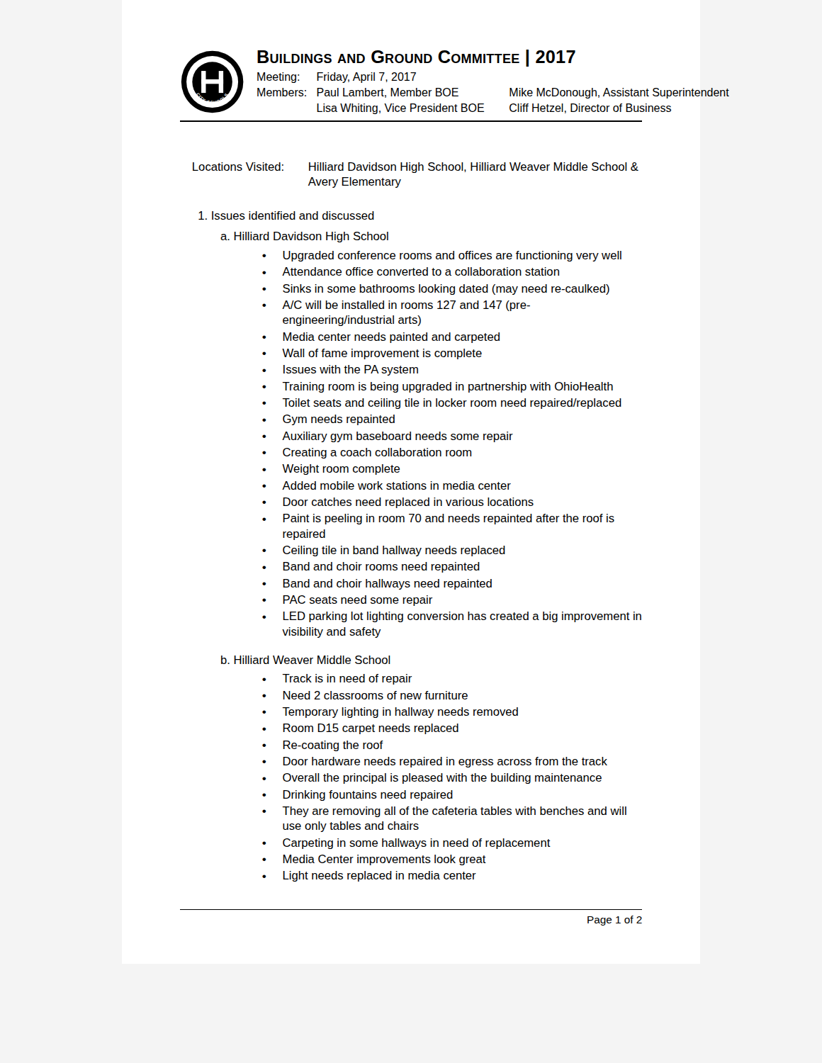HILLIARD CITY SCHOOLS
Buildings and Ground Committee | 2017
| Meeting: | Friday, April 7, 2017 | |
| Members: | Paul Lambert, Member BOE | Mike McDonough, Assistant Superintendent |
| | Lisa Whiting, Vice President BOE | Cliff Hetzel, Director of Business |
Locations Visited: Hilliard Davidson High School, Hilliard Weaver Middle School & Avery Elementary
Issues identified and discussed
Hilliard Davidson High School
Upgraded conference rooms and offices are functioning very well
Attendance office converted to a collaboration station
Sinks in some bathrooms looking dated (may need re-caulked)
A/C will be installed in rooms 127 and 147 (pre-engineering/industrial arts)
Media center needs painted and carpeted
Wall of fame improvement is complete
Issues with the PA system
Training room is being upgraded in partnership with OhioHealth
Toilet seats and ceiling tile in locker room need repaired/replaced
Gym needs repainted
Auxiliary gym baseboard needs some repair
Creating a coach collaboration room
Weight room complete
Added mobile work stations in media center
Door catches need replaced in various locations
Paint is peeling in room 70 and needs repainted after the roof is repaired
Ceiling tile in band hallway needs replaced
Band and choir rooms need repainted
Band and choir hallways need repainted
PAC seats need some repair
LED parking lot lighting conversion has created a big improvement in visibility and safety
Hilliard Weaver Middle School
Track is in need of repair
Need 2 classrooms of new furniture
Temporary lighting in hallway needs removed
Room D15 carpet needs replaced
Re-coating the roof
Door hardware needs repaired in egress across from the track
Overall the principal is pleased with the building maintenance
Drinking fountains need repaired
They are removing all of the cafeteria tables with benches and will use only tables and chairs
Carpeting in some hallways in need of replacement
Media Center improvements look great
Light needs replaced in media center
Page 1 of 2